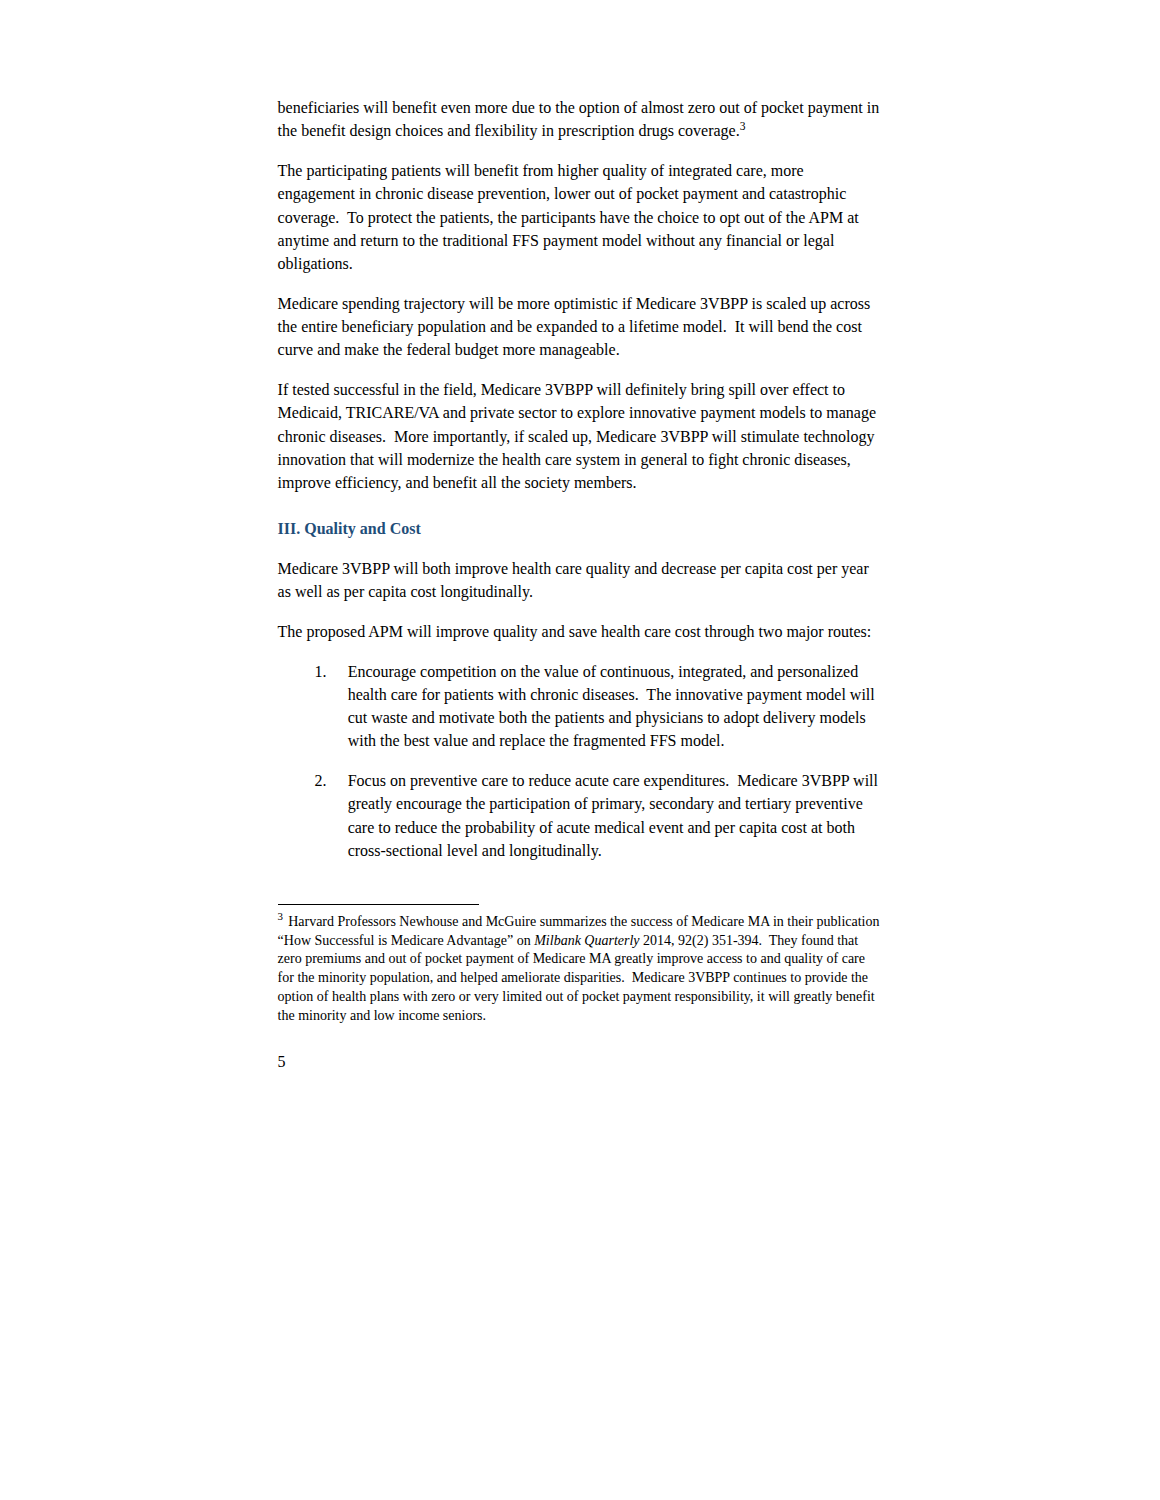beneficiaries will benefit even more due to the option of almost zero out of pocket payment in the benefit design choices and flexibility in prescription drugs coverage.3
The participating patients will benefit from higher quality of integrated care, more engagement in chronic disease prevention, lower out of pocket payment and catastrophic coverage. To protect the patients, the participants have the choice to opt out of the APM at anytime and return to the traditional FFS payment model without any financial or legal obligations.
Medicare spending trajectory will be more optimistic if Medicare 3VBPP is scaled up across the entire beneficiary population and be expanded to a lifetime model. It will bend the cost curve and make the federal budget more manageable.
If tested successful in the field, Medicare 3VBPP will definitely bring spill over effect to Medicaid, TRICARE/VA and private sector to explore innovative payment models to manage chronic diseases. More importantly, if scaled up, Medicare 3VBPP will stimulate technology innovation that will modernize the health care system in general to fight chronic diseases, improve efficiency, and benefit all the society members.
III. Quality and Cost
Medicare 3VBPP will both improve health care quality and decrease per capita cost per year as well as per capita cost longitudinally.
The proposed APM will improve quality and save health care cost through two major routes:
Encourage competition on the value of continuous, integrated, and personalized health care for patients with chronic diseases. The innovative payment model will cut waste and motivate both the patients and physicians to adopt delivery models with the best value and replace the fragmented FFS model.
Focus on preventive care to reduce acute care expenditures. Medicare 3VBPP will greatly encourage the participation of primary, secondary and tertiary preventive care to reduce the probability of acute medical event and per capita cost at both cross-sectional level and longitudinally.
3 Harvard Professors Newhouse and McGuire summarizes the success of Medicare MA in their publication “How Successful is Medicare Advantage” on Milbank Quarterly 2014, 92(2) 351-394. They found that zero premiums and out of pocket payment of Medicare MA greatly improve access to and quality of care for the minority population, and helped ameliorate disparities. Medicare 3VBPP continues to provide the option of health plans with zero or very limited out of pocket payment responsibility, it will greatly benefit the minority and low income seniors.
5